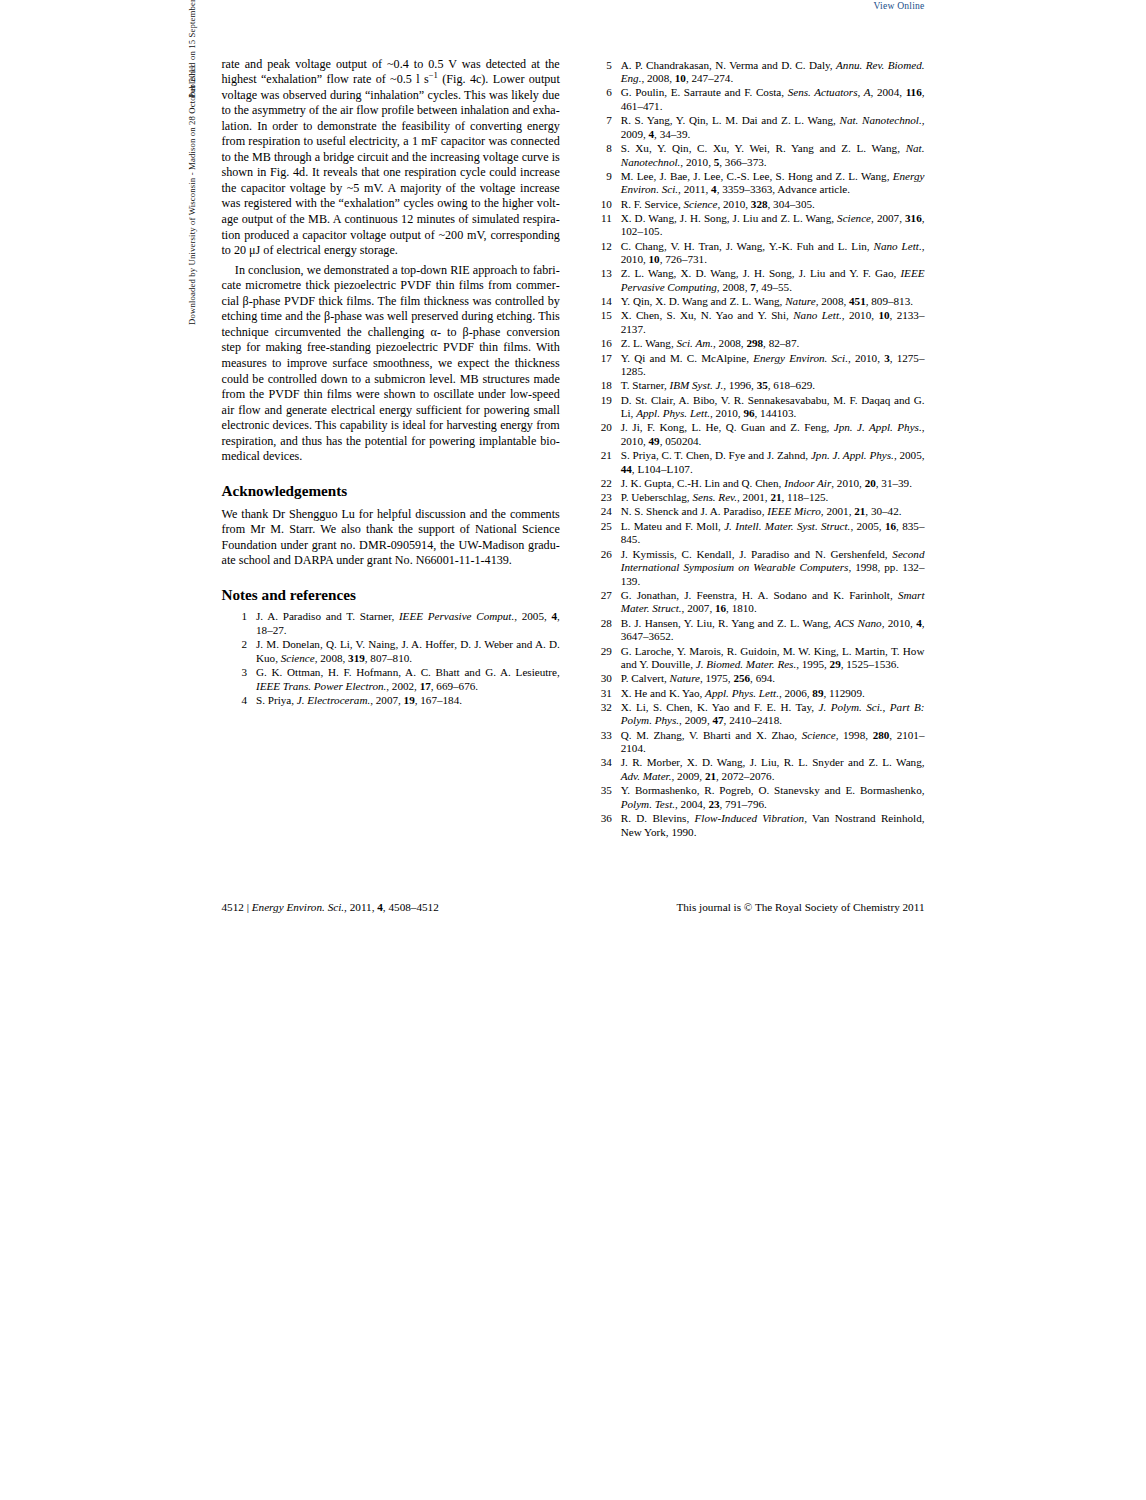View Online
Published on 15 September 2011 on http://pubs.rsc.org | doi:10.1039/C1EE02241E
Downloaded by University of Wisconsin - Madison on 28 October 2011
rate and peak voltage output of ~0.4 to 0.5 V was detected at the highest “exhalation” flow rate of ~0.5 l s−1 (Fig. 4c). Lower output voltage was observed during “inhalation” cycles. This was likely due to the asymmetry of the air flow profile between inhalation and exhalation. In order to demonstrate the feasibility of converting energy from respiration to useful electricity, a 1 mF capacitor was connected to the MB through a bridge circuit and the increasing voltage curve is shown in Fig. 4d. It reveals that one respiration cycle could increase the capacitor voltage by ~5 mV. A majority of the voltage increase was registered with the “exhalation” cycles owing to the higher voltage output of the MB. A continuous 12 minutes of simulated respiration produced a capacitor voltage output of ~200 mV, corresponding to 20 μJ of electrical energy storage.
In conclusion, we demonstrated a top-down RIE approach to fabricate micrometre thick piezoelectric PVDF thin films from commercial β-phase PVDF thick films. The film thickness was controlled by etching time and the β-phase was well preserved during etching. This technique circumvented the challenging α- to β-phase conversion step for making free-standing piezoelectric PVDF thin films. With measures to improve surface smoothness, we expect the thickness could be controlled down to a submicron level. MB structures made from the PVDF thin films were shown to oscillate under low-speed air flow and generate electrical energy sufficient for powering small electronic devices. This capability is ideal for harvesting energy from respiration, and thus has the potential for powering implantable biomedical devices.
Acknowledgements
We thank Dr Shengguo Lu for helpful discussion and the comments from Mr M. Starr. We also thank the support of National Science Foundation under grant no. DMR-0905914, the UW-Madison graduate school and DARPA under grant No. N66001-11-1-4139.
Notes and references
J. A. Paradiso and T. Starner, IEEE Pervasive Comput., 2005, 4, 18–27.
J. M. Donelan, Q. Li, V. Naing, J. A. Hoffer, D. J. Weber and A. D. Kuo, Science, 2008, 319, 807–810.
G. K. Ottman, H. F. Hofmann, A. C. Bhatt and G. A. Lesieutre, IEEE Trans. Power Electron., 2002, 17, 669–676.
S. Priya, J. Electroceram., 2007, 19, 167–184.
A. P. Chandrakasan, N. Verma and D. C. Daly, Annu. Rev. Biomed. Eng., 2008, 10, 247–274.
G. Poulin, E. Sarraute and F. Costa, Sens. Actuators, A, 2004, 116, 461–471.
R. S. Yang, Y. Qin, L. M. Dai and Z. L. Wang, Nat. Nanotechnol., 2009, 4, 34–39.
S. Xu, Y. Qin, C. Xu, Y. Wei, R. Yang and Z. L. Wang, Nat. Nanotechnol., 2010, 5, 366–373.
M. Lee, J. Bae, J. Lee, C.-S. Lee, S. Hong and Z. L. Wang, Energy Environ. Sci., 2011, 4, 3359–3363, Advance article.
R. F. Service, Science, 2010, 328, 304–305.
X. D. Wang, J. H. Song, J. Liu and Z. L. Wang, Science, 2007, 316, 102–105.
C. Chang, V. H. Tran, J. Wang, Y.-K. Fuh and L. Lin, Nano Lett., 2010, 10, 726–731.
Z. L. Wang, X. D. Wang, J. H. Song, J. Liu and Y. F. Gao, IEEE Pervasive Computing, 2008, 7, 49–55.
Y. Qin, X. D. Wang and Z. L. Wang, Nature, 2008, 451, 809–813.
X. Chen, S. Xu, N. Yao and Y. Shi, Nano Lett., 2010, 10, 2133–2137.
Z. L. Wang, Sci. Am., 2008, 298, 82–87.
Y. Qi and M. C. McAlpine, Energy Environ. Sci., 2010, 3, 1275–1285.
T. Starner, IBM Syst. J., 1996, 35, 618–629.
D. St. Clair, A. Bibo, V. R. Sennakesavababu, M. F. Daqaq and G. Li, Appl. Phys. Lett., 2010, 96, 144103.
J. Ji, F. Kong, L. He, Q. Guan and Z. Feng, Jpn. J. Appl. Phys., 2010, 49, 050204.
S. Priya, C. T. Chen, D. Fye and J. Zahnd, Jpn. J. Appl. Phys., 2005, 44, L104–L107.
J. K. Gupta, C.-H. Lin and Q. Chen, Indoor Air, 2010, 20, 31–39.
P. Ueberschlag, Sens. Rev., 2001, 21, 118–125.
N. S. Shenck and J. A. Paradiso, IEEE Micro, 2001, 21, 30–42.
L. Mateu and F. Moll, J. Intell. Mater. Syst. Struct., 2005, 16, 835–845.
J. Kymissis, C. Kendall, J. Paradiso and N. Gershenfeld, Second International Symposium on Wearable Computers, 1998, pp. 132–139.
G. Jonathan, J. Feenstra, H. A. Sodano and K. Farinholt, Smart Mater. Struct., 2007, 16, 1810.
B. J. Hansen, Y. Liu, R. Yang and Z. L. Wang, ACS Nano, 2010, 4, 3647–3652.
G. Laroche, Y. Marois, R. Guidoin, M. W. King, L. Martin, T. How and Y. Douville, J. Biomed. Mater. Res., 1995, 29, 1525–1536.
P. Calvert, Nature, 1975, 256, 694.
X. He and K. Yao, Appl. Phys. Lett., 2006, 89, 112909.
X. Li, S. Chen, K. Yao and F. E. H. Tay, J. Polym. Sci., Part B: Polym. Phys., 2009, 47, 2410–2418.
Q. M. Zhang, V. Bharti and X. Zhao, Science, 1998, 280, 2101–2104.
J. R. Morber, X. D. Wang, J. Liu, R. L. Snyder and Z. L. Wang, Adv. Mater., 2009, 21, 2072–2076.
Y. Bormashenko, R. Pogreb, O. Stanevsky and E. Bormashenko, Polym. Test., 2004, 23, 791–796.
R. D. Blevins, Flow-Induced Vibration, Van Nostrand Reinhold, New York, 1990.
4512 | Energy Environ. Sci., 2011, 4, 4508–4512
This journal is © The Royal Society of Chemistry 2011